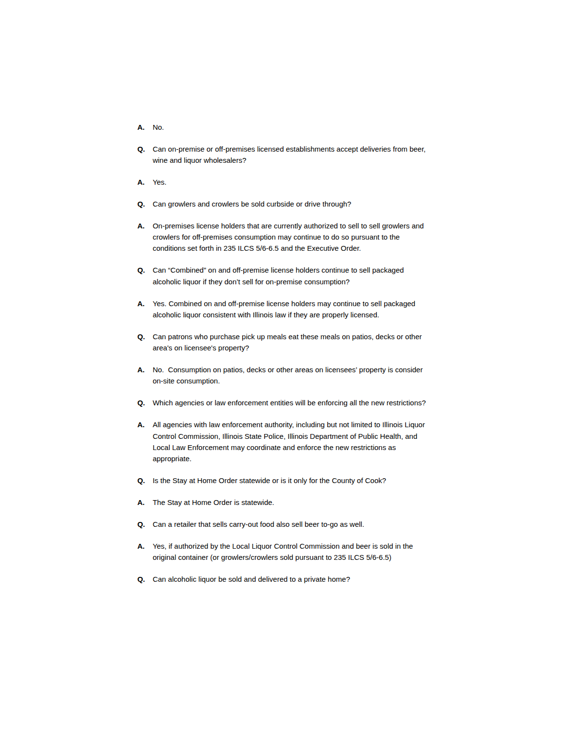A.
No.
Q.
Can on-premise or off-premises licensed establishments accept deliveries from beer, wine and liquor wholesalers?
A.
Yes.
Q.
Can growlers and crowlers be sold curbside or drive through?
A.
On-premises license holders that are currently authorized to sell to sell growlers and crowlers for off-premises consumption may continue to do so pursuant to the conditions set forth in 235 ILCS 5/6-6.5 and the Executive Order.
Q.
Can “Combined” on and off-premise license holders continue to sell packaged alcoholic liquor if they don’t sell for on-premise consumption?
A.
Yes. Combined on and off-premise license holders may continue to sell packaged alcoholic liquor consistent with Illinois law if they are properly licensed.
Q.
Can patrons who purchase pick up meals eat these meals on patios, decks or other area's on licensee's property?
A.
No. Consumption on patios, decks or other areas on licensees’ property is consider on-site consumption.
Q.
Which agencies or law enforcement entities will be enforcing all the new restrictions?
A.
All agencies with law enforcement authority, including but not limited to Illinois Liquor Control Commission, Illinois State Police, Illinois Department of Public Health, and Local Law Enforcement may coordinate and enforce the new restrictions as appropriate.
Q.
Is the Stay at Home Order statewide or is it only for the County of Cook?
A.
The Stay at Home Order is statewide.
Q.
Can a retailer that sells carry-out food also sell beer to-go as well.
A.
Yes, if authorized by the Local Liquor Control Commission and beer is sold in the original container (or growlers/crowlers sold pursuant to 235 ILCS 5/6-6.5)
Q.
Can alcoholic liquor be sold and delivered to a private home?